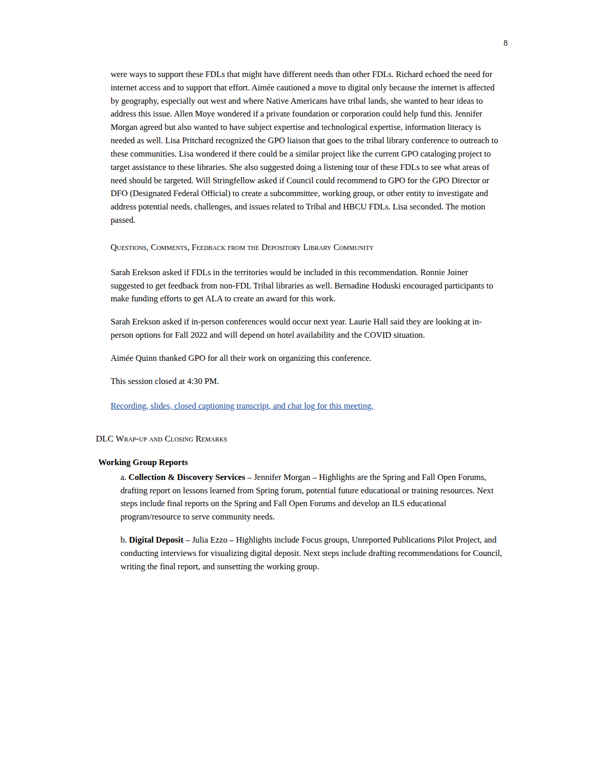8
were ways to support these FDLs that might have different needs than other FDLs. Richard echoed the need for internet access and to support that effort. Aimée cautioned a move to digital only because the internet is affected by geography, especially out west and where Native Americans have tribal lands, she wanted to hear ideas to address this issue. Allen Moye wondered if a private foundation or corporation could help fund this. Jennifer Morgan agreed but also wanted to have subject expertise and technological expertise, information literacy is needed as well. Lisa Pritchard recognized the GPO liaison that goes to the tribal library conference to outreach to these communities. Lisa wondered if there could be a similar project like the current GPO cataloging project to target assistance to these libraries. She also suggested doing a listening tour of these FDLs to see what areas of need should be targeted. Will Stringfellow asked if Council could recommend to GPO for the GPO Director or DFO (Designated Federal Official) to create a subcommittee, working group, or other entity to investigate and address potential needs, challenges, and issues related to Tribal and HBCU FDLs. Lisa seconded. The motion passed.
Questions, Comments, Feedback from the Depository Library Community
Sarah Erekson asked if FDLs in the territories would be included in this recommendation. Ronnie Joiner suggested to get feedback from non-FDL Tribal libraries as well. Bernadine Hoduski encouraged participants to make funding efforts to get ALA to create an award for this work.
Sarah Erekson asked if in-person conferences would occur next year. Laurie Hall said they are looking at in-person options for Fall 2022 and will depend on hotel availability and the COVID situation.
Aimée Quinn thanked GPO for all their work on organizing this conference.
This session closed at 4:30 PM.
Recording, slides, closed captioning transcript, and chat log for this meeting.
DLC Wrap-up and Closing Remarks
Working Group Reports
a. Collection & Discovery Services – Jennifer Morgan – Highlights are the Spring and Fall Open Forums, drafting report on lessons learned from Spring forum, potential future educational or training resources. Next steps include final reports on the Spring and Fall Open Forums and develop an ILS educational program/resource to serve community needs.
b. Digital Deposit – Julia Ezzo – Highlights include Focus groups, Unreported Publications Pilot Project, and conducting interviews for visualizing digital deposit. Next steps include drafting recommendations for Council, writing the final report, and sunsetting the working group.